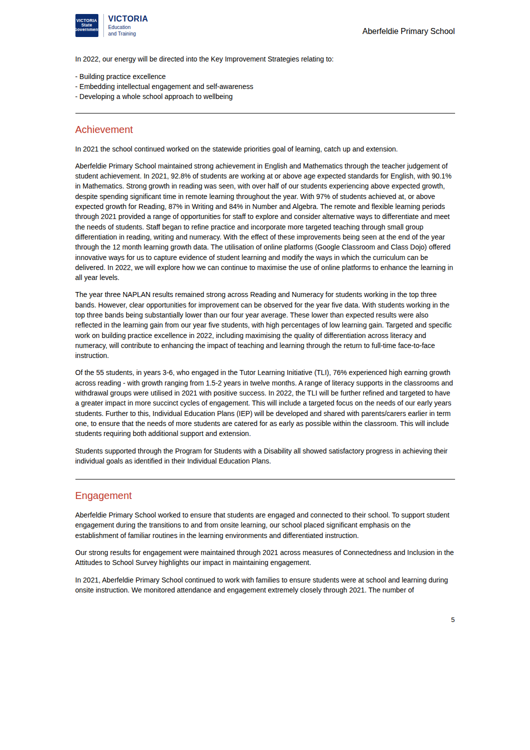VICTORIA
State
Government
VICTORIA Education
and Training
Aberfeldie Primary School
In 2022, our energy will be directed into the Key Improvement Strategies relating to:
- Building practice excellence
- Embedding intellectual engagement and self-awareness
- Developing a whole school approach to wellbeing
Achievement
In 2021 the school continued worked on the statewide priorities goal of learning, catch up and extension.
Aberfeldie Primary School maintained strong achievement in English and Mathematics through the teacher judgement of student achievement. In 2021, 92.8% of students are working at or above age expected standards for English, with 90.1% in Mathematics. Strong growth in reading was seen, with over half of our students experiencing above expected growth, despite spending significant time in remote learning throughout the year. With 97% of students achieved at, or above expected growth for Reading, 87% in Writing and 84% in Number and Algebra. The remote and flexible learning periods through 2021 provided a range of opportunities for staff to explore and consider alternative ways to differentiate and meet the needs of students. Staff began to refine practice and incorporate more targeted teaching through small group differentiation in reading, writing and numeracy. With the effect of these improvements being seen at the end of the year through the 12 month learning growth data. The utilisation of online platforms (Google Classroom and Class Dojo) offered innovative ways for us to capture evidence of student learning and modify the ways in which the curriculum can be delivered. In 2022, we will explore how we can continue to maximise the use of online platforms to enhance the learning in all year levels.
The year three NAPLAN results remained strong across Reading and Numeracy for students working in the top three bands. However, clear opportunities for improvement can be observed for the year five data. With students working in the top three bands being substantially lower than our four year average. These lower than expected results were also reflected in the learning gain from our year five students, with high percentages of low learning gain. Targeted and specific work on building practice excellence in 2022, including maximising the quality of differentiation across literacy and numeracy, will contribute to enhancing the impact of teaching and learning through the return to full-time face-to-face instruction.
Of the 55 students, in years 3-6, who engaged in the Tutor Learning Initiative (TLI), 76% experienced high earning growth across reading - with growth ranging from 1.5-2 years in twelve months. A range of literacy supports in the classrooms and withdrawal groups were utilised in 2021 with positive success. In 2022, the TLI will be further refined and targeted to have a greater impact in more succinct cycles of engagement. This will include a targeted focus on the needs of our early years students. Further to this, Individual Education Plans (IEP) will be developed and shared with parents/carers earlier in term one, to ensure that the needs of more students are catered for as early as possible within the classroom. This will include students requiring both additional support and extension.
Students supported through the Program for Students with a Disability all showed satisfactory progress in achieving their individual goals as identified in their Individual Education Plans.
Engagement
Aberfeldie Primary School worked to ensure that students are engaged and connected to their school. To support student engagement during the transitions to and from onsite learning, our school placed significant emphasis on the establishment of familiar routines in the learning environments and differentiated instruction.
Our strong results for engagement were maintained through 2021 across measures of Connectedness and Inclusion in the Attitudes to School Survey highlights our impact in maintaining engagement.
In 2021, Aberfeldie Primary School continued to work with families to ensure students were at school and learning during onsite instruction. We monitored attendance and engagement extremely closely through 2021. The number of
5